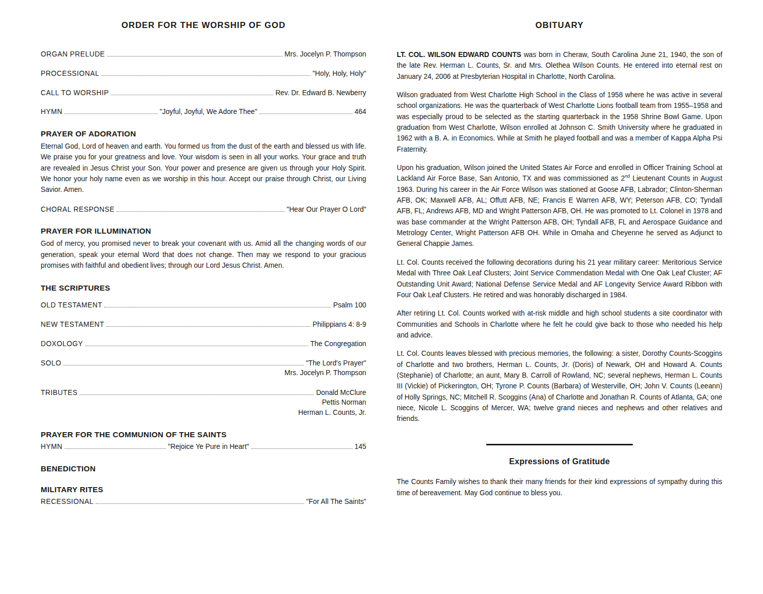ORDER FOR THE WORSHIP OF GOD
ORGAN PRELUDE Mrs. Jocelyn P. Thompson
PROCESSIONAL "Holy, Holy, Holy"
CALL TO WORSHIP Rev. Dr. Edward B. Newberry
HYMN "Joyful, Joyful, We Adore Thee" 464
PRAYER OF ADORATION
Eternal God, Lord of heaven and earth. You formed us from the dust of the earth and blessed us with life. We praise you for your greatness and love. Your wisdom is seen in all your works. Your grace and truth are revealed in Jesus Christ your Son. Your power and presence are given us through your Holy Spirit. We honor your holy name even as we worship in this hour. Accept our praise through Christ, our Living Savior. Amen.
CHORAL RESPONSE "Hear Our Prayer O Lord"
PRAYER FOR ILLUMINATION
God of mercy, you promised never to break your covenant with us. Amid all the changing words of our generation, speak your eternal Word that does not change. Then may we respond to your gracious promises with faithful and obedient lives; through our Lord Jesus Christ. Amen.
THE SCRIPTURES
OLD TESTAMENT Psalm 100
NEW TESTAMENT Philippians 4: 8-9
DOXOLOGY The Congregation
SOLO "The Lord's Prayer" Mrs. Jocelyn P. Thompson
TRIBUTES Donald McClure Pettis Norman Herman L. Counts, Jr.
PRAYER FOR THE COMMUNION OF THE SAINTS
HYMN "Rejoice Ye Pure in Heart" 145
BENEDICTION
MILITARY RITES
RECESSIONAL "For All The Saints"
OBITUARY
LT. COL. WILSON EDWARD COUNTS was born in Cheraw, South Carolina June 21, 1940, the son of the late Rev. Herman L. Counts, Sr. and Mrs. Olethea Wilson Counts. He entered into eternal rest on January 24, 2006 at Presbyterian Hospital in Charlotte, North Carolina.
Wilson graduated from West Charlotte High School in the Class of 1958 where he was active in several school organizations. He was the quarterback of West Charlotte Lions football team from 1955–1958 and was especially proud to be selected as the starting quarterback in the 1958 Shrine Bowl Game. Upon graduation from West Charlotte, Wilson enrolled at Johnson C. Smith University where he graduated in 1962 with a B. A. in Economics. While at Smith he played football and was a member of Kappa Alpha Psi Fraternity.
Upon his graduation, Wilson joined the United States Air Force and enrolled in Officer Training School at Lackland Air Force Base, San Antonio, TX and was commissioned as 2nd Lieutenant Counts in August 1963. During his career in the Air Force Wilson was stationed at Goose AFB, Labrador; Clinton-Sherman AFB, OK; Maxwell AFB, AL; Offutt AFB, NE; Francis E Warren AFB, WY; Peterson AFB, CO; Tyndall AFB, FL; Andrews AFB, MD and Wright Patterson AFB, OH. He was promoted to Lt. Colonel in 1978 and was base commander at the Wright Patterson AFB, OH; Tyndall AFB, FL and Aerospace Guidance and Metrology Center, Wright Patterson AFB OH. While in Omaha and Cheyenne he served as Adjunct to General Chappie James.
Lt. Col. Counts received the following decorations during his 21 year military career: Meritorious Service Medal with Three Oak Leaf Clusters; Joint Service Commendation Medal with One Oak Leaf Cluster; AF Outstanding Unit Award; National Defense Service Medal and AF Longevity Service Award Ribbon with Four Oak Leaf Clusters. He retired and was honorably discharged in 1984.
After retiring Lt. Col. Counts worked with at-risk middle and high school students a site coordinator with Communities and Schools in Charlotte where he felt he could give back to those who needed his help and advice.
Lt. Col. Counts leaves blessed with precious memories, the following: a sister, Dorothy Counts-Scoggins of Charlotte and two brothers, Herman L. Counts, Jr. (Doris) of Newark, OH and Howard A. Counts (Stephanie) of Charlotte; an aunt, Mary B. Carroll of Rowland, NC; several nephews, Herman L. Counts III (Vickie) of Pickerington, OH; Tyrone P. Counts (Barbara) of Westerville, OH; John V. Counts (Leeann) of Holly Springs, NC; Mitchell R. Scoggins (Ana) of Charlotte and Jonathan R. Counts of Atlanta, GA; one niece, Nicole L. Scoggins of Mercer, WA; twelve grand nieces and nephews and other relatives and friends.
Expressions of Gratitude
The Counts Family wishes to thank their many friends for their kind expressions of sympathy during this time of bereavement. May God continue to bless you.